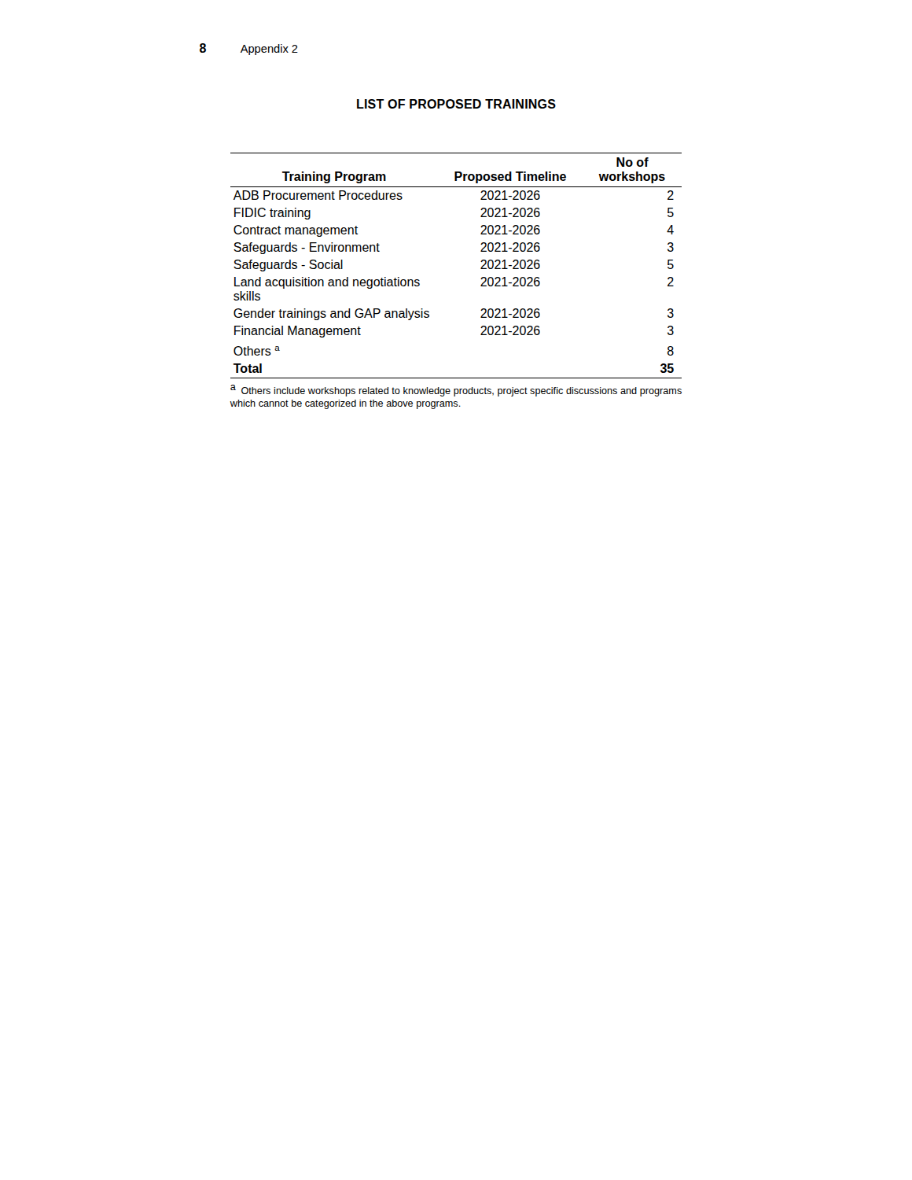8 Appendix 2
LIST OF PROPOSED TRAININGS
| | | No of |
| --- | --- | --- |
| Training Program | Proposed Timeline | workshops |
| ADB Procurement Procedures | 2021-2026 | 2 |
| FIDIC training | 2021-2026 | 5 |
| Contract management | 2021-2026 | 4 |
| Safeguards - Environment | 2021-2026 | 3 |
| Safeguards - Social | 2021-2026 | 5 |
| Land acquisition and negotiations skills | 2021-2026 | 2 |
| Gender trainings and GAP analysis | 2021-2026 | 3 |
| Financial Management | 2021-2026 | 3 |
| Others a | | 8 |
| Total | | 35 |
a Others include workshops related to knowledge products, project specific discussions and programs which cannot be categorized in the above programs.